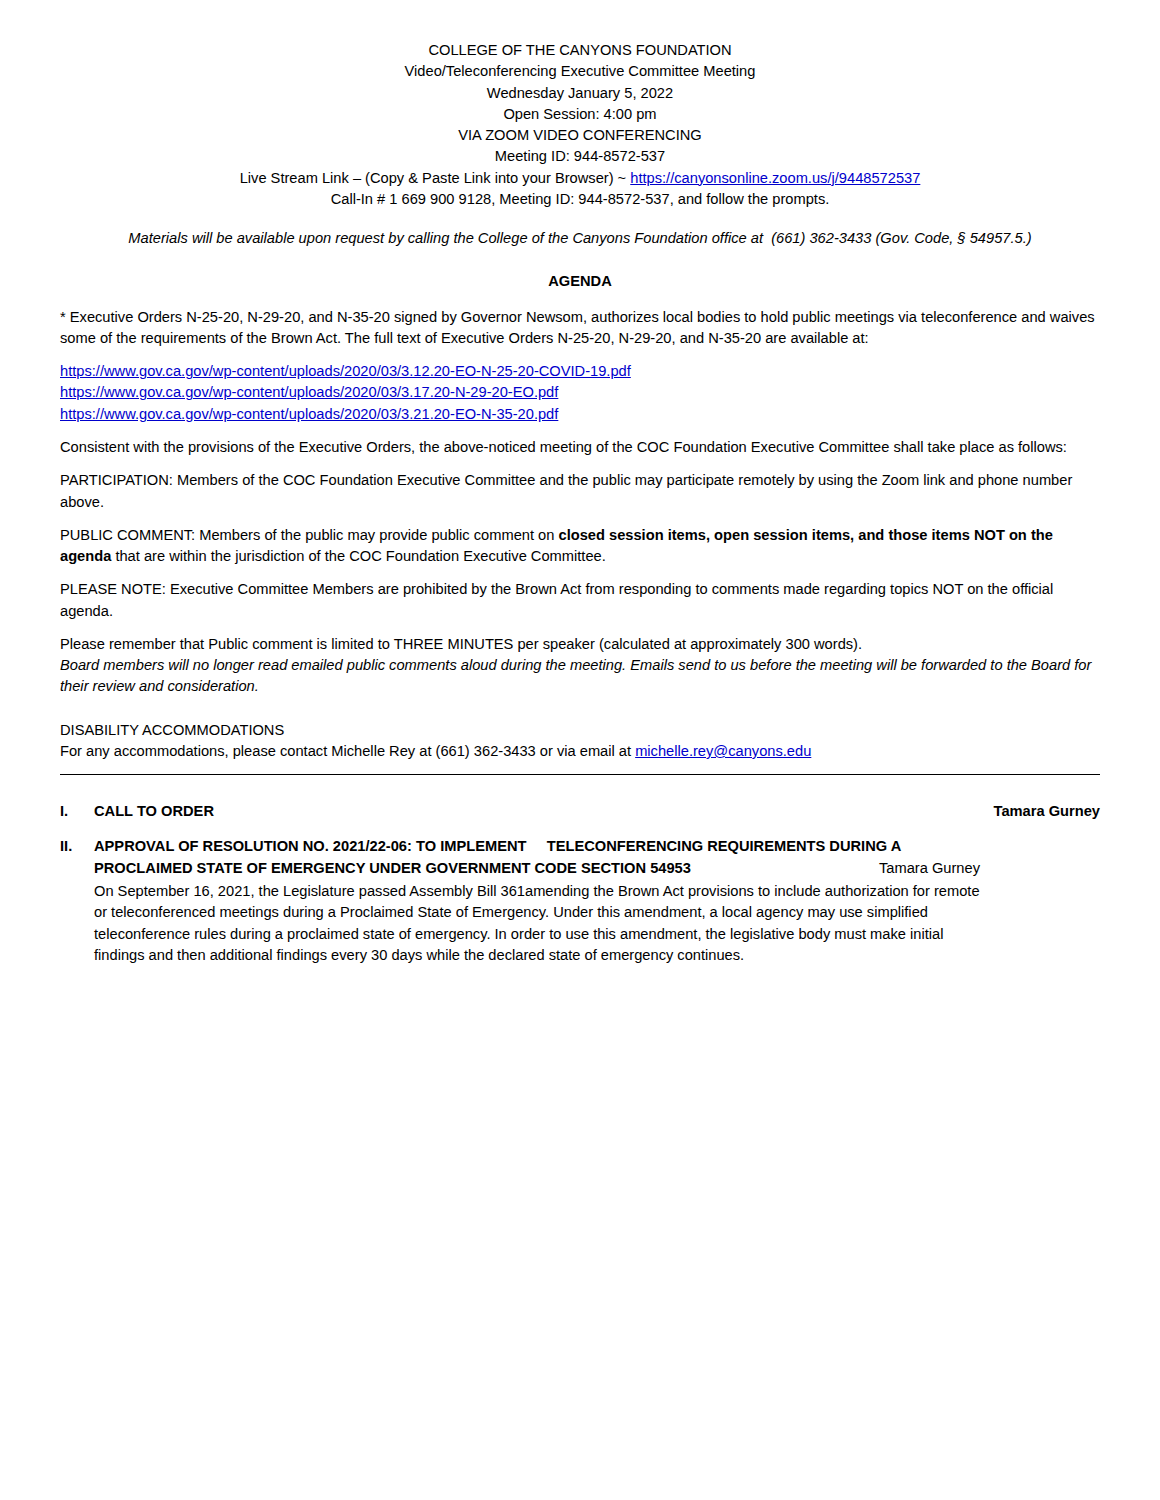COLLEGE OF THE CANYONS FOUNDATION
Video/Teleconferencing Executive Committee Meeting
Wednesday January 5, 2022
Open Session: 4:00 pm
VIA ZOOM VIDEO CONFERENCING
Meeting ID: 944-8572-537
Live Stream Link – (Copy & Paste Link into your Browser) ~ https://canyonsonline.zoom.us/j/9448572537
Call-In # 1 669 900 9128, Meeting ID: 944-8572-537, and follow the prompts.
Materials will be available upon request by calling the College of the Canyons Foundation office at (661) 362-3433 (Gov. Code, § 54957.5.)
AGENDA
* Executive Orders N-25-20, N-29-20, and N-35-20 signed by Governor Newsom, authorizes local bodies to hold public meetings via teleconference and waives some of the requirements of the Brown Act. The full text of Executive Orders N-25-20, N-29-20, and N-35-20 are available at:
https://www.gov.ca.gov/wp-content/uploads/2020/03/3.12.20-EO-N-25-20-COVID-19.pdf https://www.gov.ca.gov/wp-content/uploads/2020/03/3.17.20-N-29-20-EO.pdf https://www.gov.ca.gov/wp-content/uploads/2020/03/3.21.20-EO-N-35-20.pdf
Consistent with the provisions of the Executive Orders, the above-noticed meeting of the COC Foundation Executive Committee shall take place as follows:
PARTICIPATION: Members of the COC Foundation Executive Committee and the public may participate remotely by using the Zoom link and phone number above.
PUBLIC COMMENT: Members of the public may provide public comment on closed session items, open session items, and those items NOT on the agenda that are within the jurisdiction of the COC Foundation Executive Committee.
PLEASE NOTE: Executive Committee Members are prohibited by the Brown Act from responding to comments made regarding topics NOT on the official agenda.
Please remember that Public comment is limited to THREE MINUTES per speaker (calculated at approximately 300 words).
Board members will no longer read emailed public comments aloud during the meeting. Emails send to us before the meeting will be forwarded to the Board for their review and consideration.
DISABILITY ACCOMMODATIONS
For any accommodations, please contact Michelle Rey at (661) 362-3433 or via email at michelle.rey@canyons.edu
| I. | CALL TO ORDER | Tamara Gurney |
| II. | APPROVAL OF RESOLUTION NO. 2021/22-06: TO IMPLEMENT TELECONFERENCING REQUIREMENTS DURING A PROCLAIMED STATE OF EMERGENCY UNDER GOVERNMENT CODE SECTION 54953 Tamara Gurney On September 16, 2021, the Legislature passed Assembly Bill 361amending the Brown Act provisions to include authorization for remote or teleconferenced meetings during a Proclaimed State of Emergency. Under this amendment, a local agency may use simplified teleconference rules during a proclaimed state of emergency. In order to use this amendment, the legislative body must make initial findings and then additional findings every 30 days while the declared state of emergency continues. |